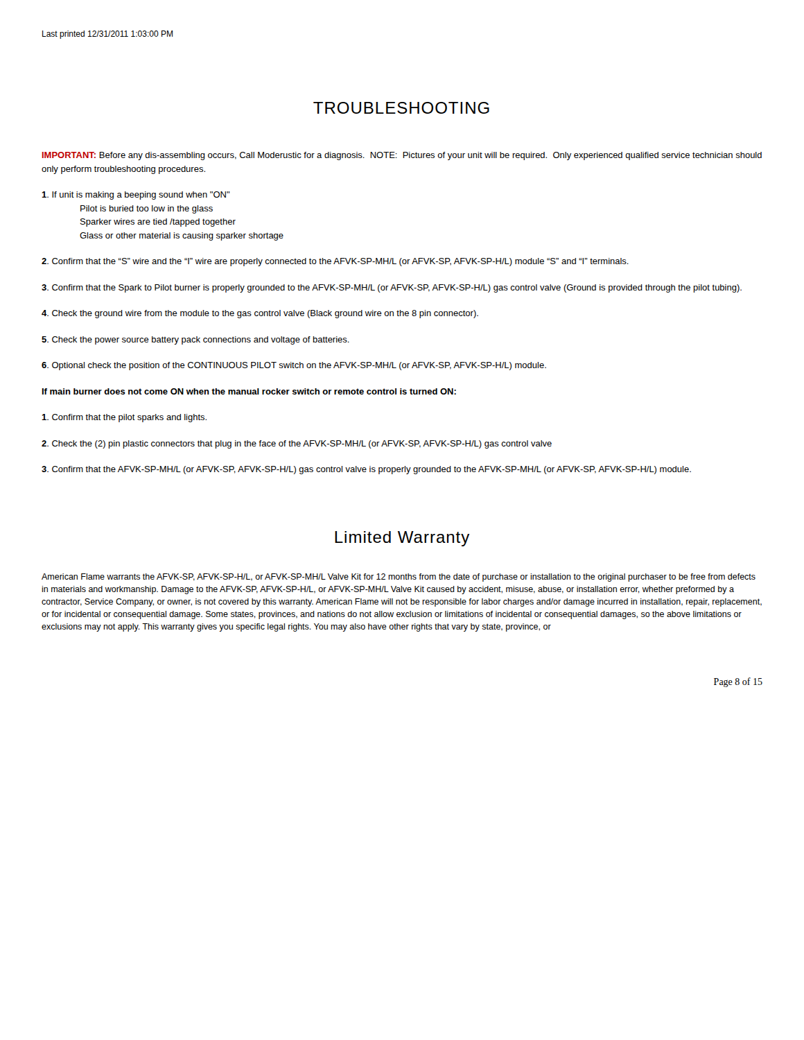Last printed 12/31/2011 1:03:00 PM
TROUBLESHOOTING
IMPORTANT: Before any dis-assembling occurs, Call Moderustic for a diagnosis. NOTE: Pictures of your unit will be required. Only experienced qualified service technician should only perform troubleshooting procedures.
1. If unit is making a beeping sound when "ON" Pilot is buried too low in the glass Sparker wires are tied /tapped together Glass or other material is causing sparker shortage
2. Confirm that the “S” wire and the “I” wire are properly connected to the AFVK-SP-MH/L (or AFVK-SP, AFVK-SP-H/L) module “S” and “I” terminals.
3. Confirm that the Spark to Pilot burner is properly grounded to the AFVK-SP-MH/L (or AFVK-SP, AFVK-SP-H/L) gas control valve (Ground is provided through the pilot tubing).
4. Check the ground wire from the module to the gas control valve (Black ground wire on the 8 pin connector).
5. Check the power source battery pack connections and voltage of batteries.
6. Optional check the position of the CONTINUOUS PILOT switch on the AFVK-SP-MH/L (or AFVK-SP, AFVK-SP-H/L) module.
If main burner does not come ON when the manual rocker switch or remote control is turned ON:
1. Confirm that the pilot sparks and lights.
2. Check the (2) pin plastic connectors that plug in the face of the AFVK-SP-MH/L (or AFVK-SP, AFVK-SP-H/L) gas control valve
3. Confirm that the AFVK-SP-MH/L (or AFVK-SP, AFVK-SP-H/L) gas control valve is properly grounded to the AFVK-SP-MH/L (or AFVK-SP, AFVK-SP-H/L) module.
Limited Warranty
American Flame warrants the AFVK-SP, AFVK-SP-H/L, or AFVK-SP-MH/L Valve Kit for 12 months from the date of purchase or installation to the original purchaser to be free from defects in materials and workmanship. Damage to the AFVK-SP, AFVK-SP-H/L, or AFVK-SP-MH/L Valve Kit caused by accident, misuse, abuse, or installation error, whether preformed by a contractor, Service Company, or owner, is not covered by this warranty. American Flame will not be responsible for labor charges and/or damage incurred in installation, repair, replacement, or for incidental or consequential damage. Some states, provinces, and nations do not allow exclusion or limitations of incidental or consequential damages, so the above limitations or exclusions may not apply. This warranty gives you specific legal rights. You may also have other rights that vary by state, province, or
Page 8 of 15